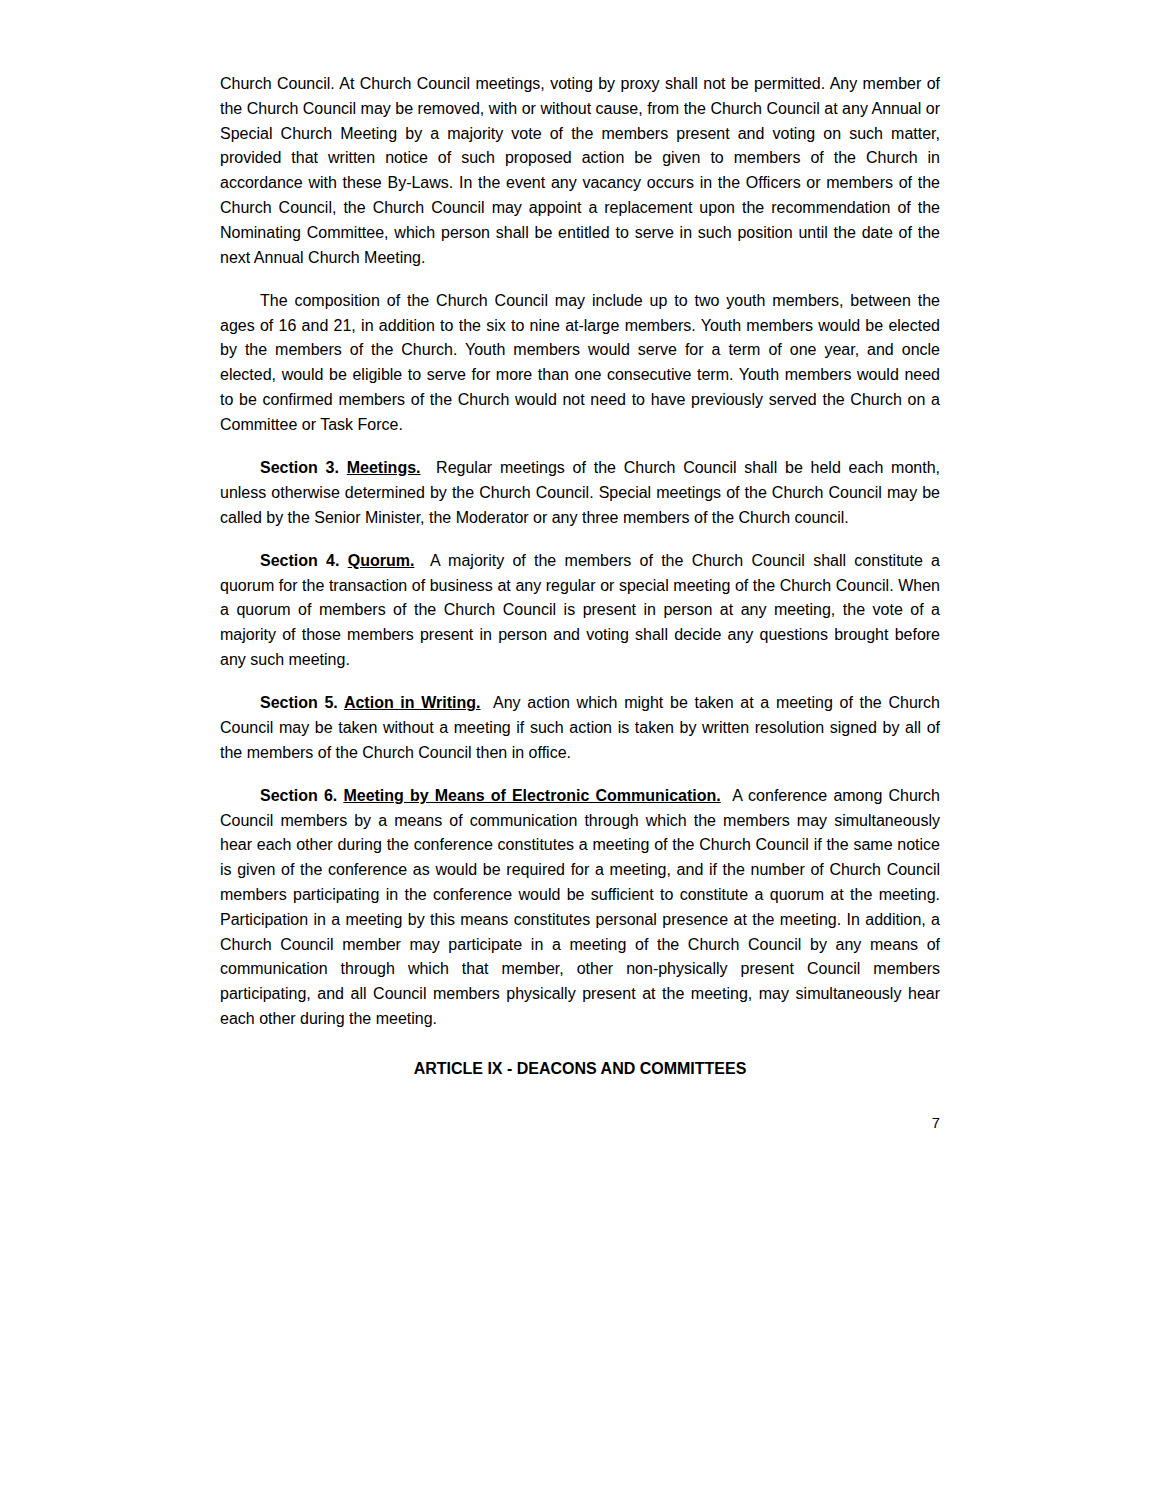Church Council. At Church Council meetings, voting by proxy shall not be permitted. Any member of the Church Council may be removed, with or without cause, from the Church Council at any Annual or Special Church Meeting by a majority vote of the members present and voting on such matter, provided that written notice of such proposed action be given to members of the Church in accordance with these By-Laws. In the event any vacancy occurs in the Officers or members of the Church Council, the Church Council may appoint a replacement upon the recommendation of the Nominating Committee, which person shall be entitled to serve in such position until the date of the next Annual Church Meeting.
The composition of the Church Council may include up to two youth members, between the ages of 16 and 21, in addition to the six to nine at-large members. Youth members would be elected by the members of the Church. Youth members would serve for a term of one year, and oncle elected, would be eligible to serve for more than one consecutive term. Youth members would need to be confirmed members of the Church would not need to have previously served the Church on a Committee or Task Force.
Section 3. Meetings. Regular meetings of the Church Council shall be held each month, unless otherwise determined by the Church Council. Special meetings of the Church Council may be called by the Senior Minister, the Moderator or any three members of the Church council.
Section 4. Quorum. A majority of the members of the Church Council shall constitute a quorum for the transaction of business at any regular or special meeting of the Church Council. When a quorum of members of the Church Council is present in person at any meeting, the vote of a majority of those members present in person and voting shall decide any questions brought before any such meeting.
Section 5. Action in Writing. Any action which might be taken at a meeting of the Church Council may be taken without a meeting if such action is taken by written resolution signed by all of the members of the Church Council then in office.
Section 6. Meeting by Means of Electronic Communication. A conference among Church Council members by a means of communication through which the members may simultaneously hear each other during the conference constitutes a meeting of the Church Council if the same notice is given of the conference as would be required for a meeting, and if the number of Church Council members participating in the conference would be sufficient to constitute a quorum at the meeting. Participation in a meeting by this means constitutes personal presence at the meeting. In addition, a Church Council member may participate in a meeting of the Church Council by any means of communication through which that member, other non-physically present Council members participating, and all Council members physically present at the meeting, may simultaneously hear each other during the meeting.
ARTICLE IX - DEACONS AND COMMITTEES
7